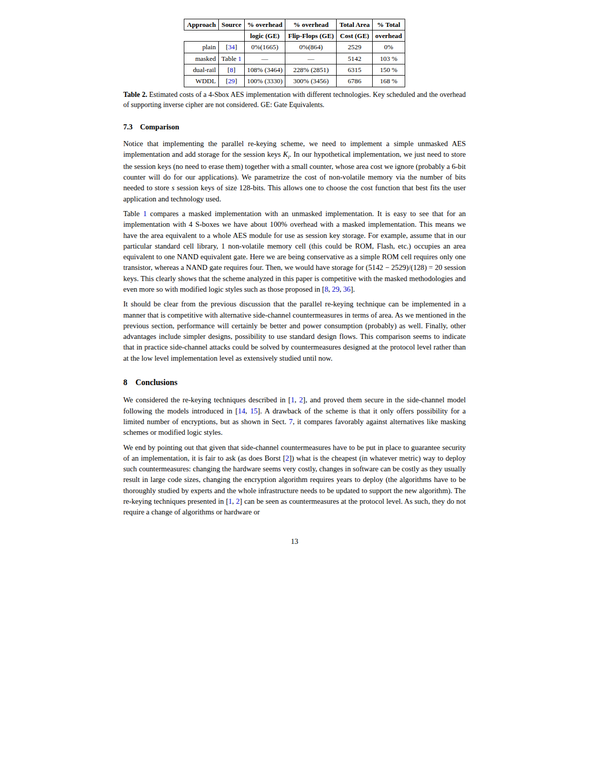| Approach | Source | % overhead | % overhead | Total Area | % Total |
| --- | --- | --- | --- | --- | --- |
| | | logic (GE) | Flip-Flops (GE) | Cost (GE) | overhead |
| plain | [ 34 ] | 0%(1665) | 0%(864) | 2529 | 0% |
| masked | Table 1 | — | — | 5142 | 103 % |
| dual-rail | [ 8 ] | 108% (3464) | 228% (2851) | 6315 | 150 % |
| WDDL | [ 29 ] | 100% (3330) | 300% (3456) | 6786 | 168 % |
Table 2. Estimated costs of a 4-Sbox AES implementation with different technologies. Key scheduled and the overhead of supporting inverse cipher are not considered. GE: Gate Equivalents.
7.3 Comparison
Notice that implementing the parallel re-keying scheme, we need to implement a simple unmasked AES implementation and add storage for the session keys Ki. In our hypothetical implementation, we just need to store the session keys (no need to erase them) together with a small counter, whose area cost we ignore (probably a 6-bit counter will do for our applications). We parametrize the cost of non-volatile memory via the number of bits needed to store s session keys of size 128-bits. This allows one to choose the cost function that best fits the user application and technology used.
Table 1 compares a masked implementation with an unmasked implementation. It is easy to see that for an implementation with 4 S-boxes we have about 100% overhead with a masked implementation. This means we have the area equivalent to a whole AES module for use as session key storage. For example, assume that in our particular standard cell library, 1 non-volatile memory cell (this could be ROM, Flash, etc.) occupies an area equivalent to one NAND equivalent gate. Here we are being conservative as a simple ROM cell requires only one transistor, whereas a NAND gate requires four. Then, we would have storage for (5142 − 2529)/(128) = 20 session keys. This clearly shows that the scheme analyzed in this paper is competitive with the masked methodologies and even more so with modified logic styles such as those proposed in [8, 29, 36].
It should be clear from the previous discussion that the parallel re-keying technique can be implemented in a manner that is competitive with alternative side-channel countermeasures in terms of area. As we mentioned in the previous section, performance will certainly be better and power consumption (probably) as well. Finally, other advantages include simpler designs, possibility to use standard design flows. This comparison seems to indicate that in practice side-channel attacks could be solved by countermeasures designed at the protocol level rather than at the low level implementation level as extensively studied until now.
8 Conclusions
We considered the re-keying techniques described in [1, 2], and proved them secure in the side-channel model following the models introduced in [14, 15]. A drawback of the scheme is that it only offers possibility for a limited number of encryptions, but as shown in Sect. 7, it compares favorably against alternatives like masking schemes or modified logic styles.
We end by pointing out that given that side-channel countermeasures have to be put in place to guarantee security of an implementation, it is fair to ask (as does Borst [2]) what is the cheapest (in whatever metric) way to deploy such countermeasures: changing the hardware seems very costly, changes in software can be costly as they usually result in large code sizes, changing the encryption algorithm requires years to deploy (the algorithms have to be thoroughly studied by experts and the whole infrastructure needs to be updated to support the new algorithm). The re-keying techniques presented in [1, 2] can be seen as countermeasures at the protocol level. As such, they do not require a change of algorithms or hardware or
13